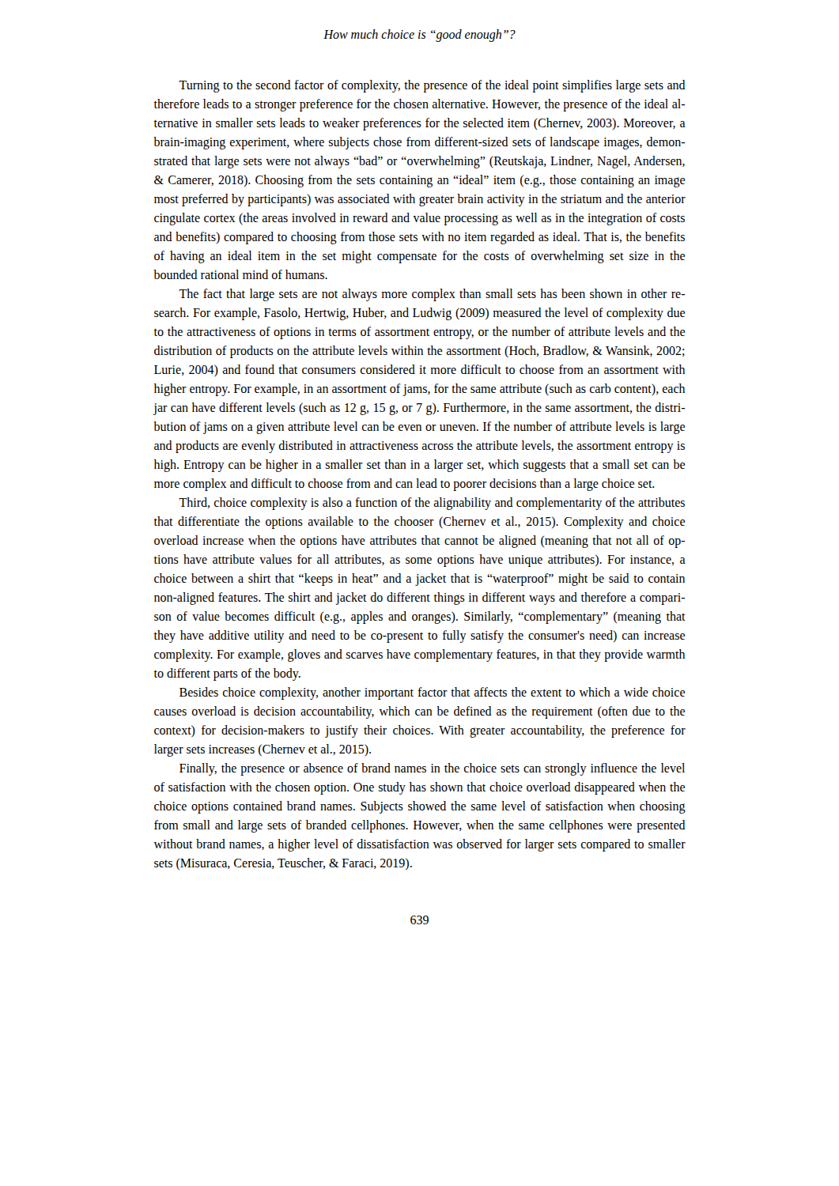How much choice is “good enough”?
Turning to the second factor of complexity, the presence of the ideal point simplifies large sets and therefore leads to a stronger preference for the chosen alternative. However, the presence of the ideal alternative in smaller sets leads to weaker preferences for the selected item (Chernev, 2003). Moreover, a brain-imaging experiment, where subjects chose from different-sized sets of landscape images, demonstrated that large sets were not always “bad” or “overwhelming” (Reutskaja, Lindner, Nagel, Andersen, & Camerer, 2018). Choosing from the sets containing an “ideal” item (e.g., those containing an image most preferred by participants) was associated with greater brain activity in the striatum and the anterior cingulate cortex (the areas involved in reward and value processing as well as in the integration of costs and benefits) compared to choosing from those sets with no item regarded as ideal. That is, the benefits of having an ideal item in the set might compensate for the costs of overwhelming set size in the bounded rational mind of humans.
The fact that large sets are not always more complex than small sets has been shown in other research. For example, Fasolo, Hertwig, Huber, and Ludwig (2009) measured the level of complexity due to the attractiveness of options in terms of assortment entropy, or the number of attribute levels and the distribution of products on the attribute levels within the assortment (Hoch, Bradlow, & Wansink, 2002; Lurie, 2004) and found that consumers considered it more difficult to choose from an assortment with higher entropy. For example, in an assortment of jams, for the same attribute (such as carb content), each jar can have different levels (such as 12 g, 15 g, or 7 g). Furthermore, in the same assortment, the distribution of jams on a given attribute level can be even or uneven. If the number of attribute levels is large and products are evenly distributed in attractiveness across the attribute levels, the assortment entropy is high. Entropy can be higher in a smaller set than in a larger set, which suggests that a small set can be more complex and difficult to choose from and can lead to poorer decisions than a large choice set.
Third, choice complexity is also a function of the alignability and complementarity of the attributes that differentiate the options available to the chooser (Chernev et al., 2015). Complexity and choice overload increase when the options have attributes that cannot be aligned (meaning that not all of options have attribute values for all attributes, as some options have unique attributes). For instance, a choice between a shirt that “keeps in heat” and a jacket that is “waterproof” might be said to contain non-aligned features. The shirt and jacket do different things in different ways and therefore a comparison of value becomes difficult (e.g., apples and oranges). Similarly, “complementary” (meaning that they have additive utility and need to be co-present to fully satisfy the consumer's need) can increase complexity. For example, gloves and scarves have complementary features, in that they provide warmth to different parts of the body.
Besides choice complexity, another important factor that affects the extent to which a wide choice causes overload is decision accountability, which can be defined as the requirement (often due to the context) for decision-makers to justify their choices. With greater accountability, the preference for larger sets increases (Chernev et al., 2015).
Finally, the presence or absence of brand names in the choice sets can strongly influence the level of satisfaction with the chosen option. One study has shown that choice overload disappeared when the choice options contained brand names. Subjects showed the same level of satisfaction when choosing from small and large sets of branded cellphones. However, when the same cellphones were presented without brand names, a higher level of dissatisfaction was observed for larger sets compared to smaller sets (Misuraca, Ceresia, Teuscher, & Faraci, 2019).
639